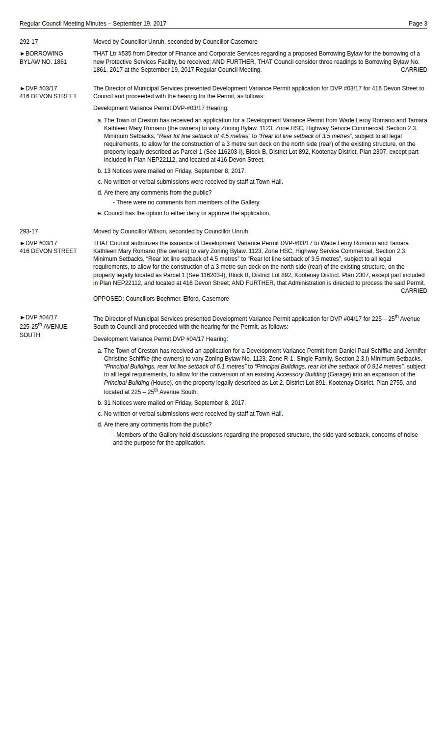Regular Council Meeting Minutes – September 19, 2017 Page 3
292-17
►BORROWING
BYLAW NO. 1861
Moved by Councillor Unruh, seconded by Councillor Casemore
THAT Ltr #535 from Director of Finance and Corporate Services regarding a proposed Borrowing Bylaw for the borrowing of a new Protective Services Facility, be received; AND FURTHER, THAT Council consider three readings to Borrowing Bylaw No. 1861, 2017 at the September 19, 2017 Regular Council Meeting. CARRIED
►DVP #03/17
416 DEVON STREET
The Director of Municipal Services presented Development Variance Permit application for DVP #03/17 for 416 Devon Street to Council and proceeded with the hearing for the Permit, as follows:
Development Variance Permit DVP-#03/17 Hearing:
The Town of Creston has received an application for a Development Variance Permit from Wade Leroy Romano and Tamara Kathleen Mary Romano (the owners) to vary Zoning Bylaw. 1123, Zone HSC, Highway Service Commercial, Section 2.3. Minimum Setbacks, “Rear lot line setback of 4.5 metres” to “Rear lot line setback of 3.5 metres”, subject to all legal requirements, to allow for the construction of a 3 metre sun deck on the north side (rear) of the existing structure, on the property legally described as Parcel 1 (See 116203-I), Block B, District Lot 892, Kootenay District, Plan 2307, except part included in Plan NEP22112, and located at 416 Devon Street.
13 Notices were mailed on Friday, September 8, 2017.
No written or verbal submissions were received by staff at Town Hall.
Are there any comments from the public?
There were no comments from members of the Gallery.
Council has the option to either deny or approve the application.
293-17
►DVP #03/17
416 DEVON STREET
Moved by Councillor Wilson, seconded by Councillor Unruh
THAT Council authorizes the issuance of Development Variance Permit DVP-#03/17 to Wade Leroy Romano and Tamara Kathleen Mary Romano (the owners) to vary Zoning Bylaw. 1123, Zone HSC, Highway Service Commercial, Section 2.3. Minimum Setbacks, “Rear lot line setback of 4.5 metres” to “Rear lot line setback of 3.5 metres”, subject to all legal requirements, to allow for the construction of a 3 metre sun deck on the north side (rear) of the existing structure, on the property legally located as Parcel 1 (See 116203-I), Block B, District Lot 892, Kootenay District, Plan 2307, except part included in Plan NEP22112, and located at 416 Devon Street; AND FURTHER, that Administration is directed to process the said Permit. CARRIED
OPPOSED: Councillors Boehmer, Elford, Casemore
►DVP #04/17
225-25th AVENUE
SOUTH
The Director of Municipal Services presented Development Variance Permit application for DVP #04/17 for 225 – 25th Avenue South to Council and proceeded with the hearing for the Permit, as follows:
Development Variance Permit DVP #04/17 Hearing:
The Town of Creston has received an application for a Development Variance Permit from Daniel Paul Schiffke and Jennifer Christine Schiffke (the owners) to vary Zoning Bylaw No. 1123, Zone R-1, Single Family, Section 2.3.i) Minimum Setbacks, “Principal Buildings, rear lot line setback of 6.1 metres” to “Principal Buildings, rear lot line setback of 0.914 metres”, subject to all legal requirements, to allow for the conversion of an existing Accessory Building (Garage) into an expansion of the Principal Building (House), on the property legally described as Lot 2, District Lot 891, Kootenay District, Plan 2755, and located at 225 – 25th Avenue South.
31 Notices were mailed on Friday, September 8, 2017.
No written or verbal submissions were received by staff at Town Hall.
Are there any comments from the public?
Members of the Gallery held discussions regarding the proposed structure, the side yard setback, concerns of noise and the purpose for the application.